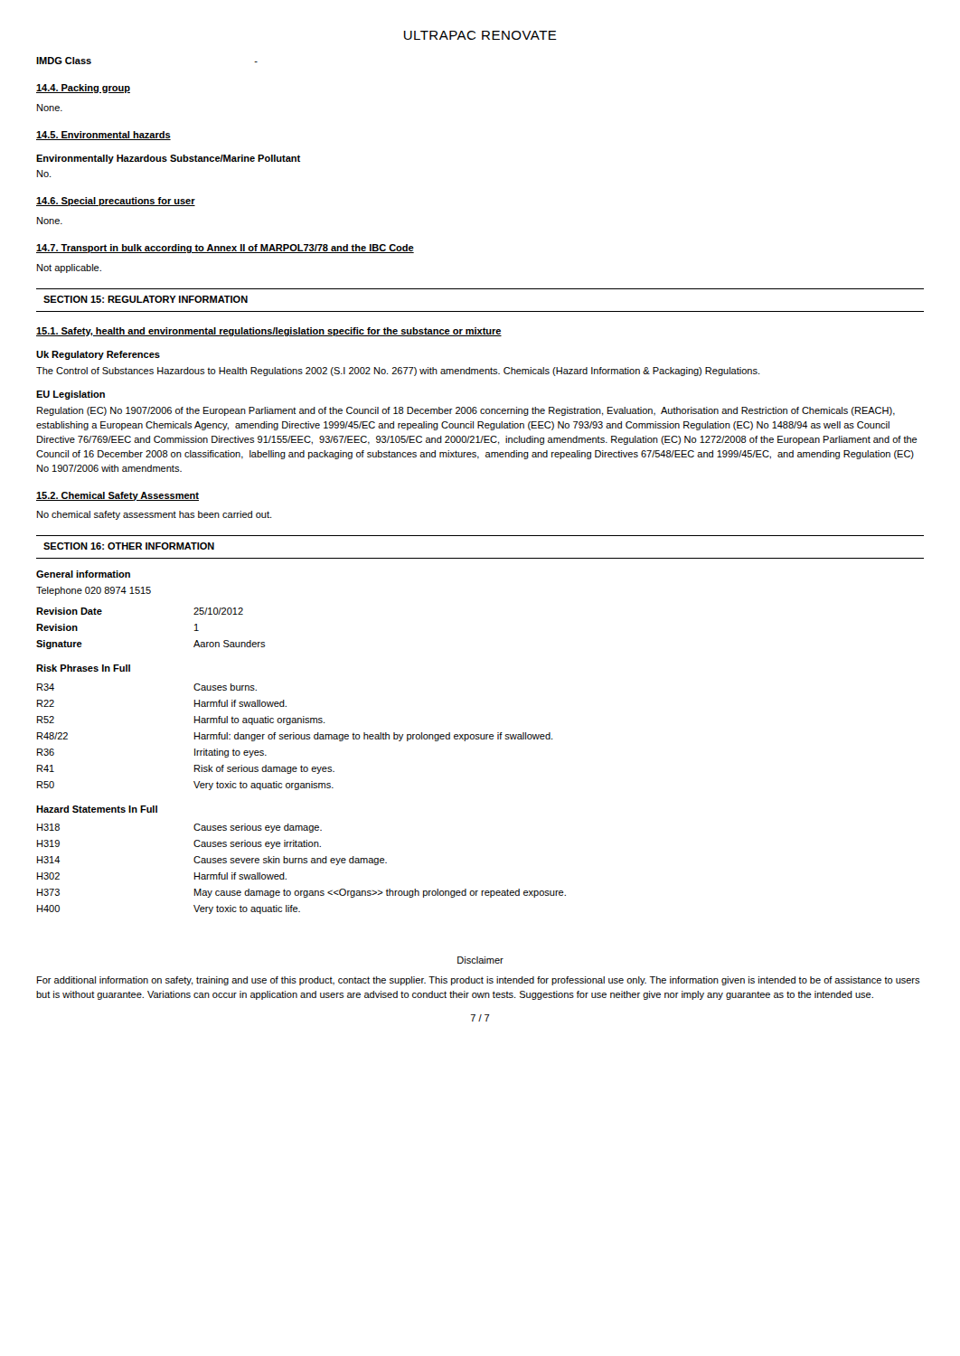ULTRAPAC RENOVATE
IMDG Class -
14.4. Packing group
None.
14.5. Environmental hazards
Environmentally Hazardous Substance/Marine Pollutant
No.
14.6. Special precautions for user
None.
14.7. Transport in bulk according to Annex II of MARPOL73/78 and the IBC Code
Not applicable.
SECTION 15: REGULATORY INFORMATION
15.1. Safety, health and environmental regulations/legislation specific for the substance or mixture
Uk Regulatory References
The Control of Substances Hazardous to Health Regulations 2002 (S.I 2002 No. 2677) with amendments. Chemicals (Hazard Information & Packaging) Regulations.
EU Legislation
Regulation (EC) No 1907/2006 of the European Parliament and of the Council of 18 December 2006 concerning the Registration, Evaluation, Authorisation and Restriction of Chemicals (REACH), establishing a European Chemicals Agency, amending Directive 1999/45/EC and repealing Council Regulation (EEC) No 793/93 and Commission Regulation (EC) No 1488/94 as well as Council Directive 76/769/EEC and Commission Directives 91/155/EEC, 93/67/EEC, 93/105/EC and 2000/21/EC, including amendments. Regulation (EC) No 1272/2008 of the European Parliament and of the Council of 16 December 2008 on classification, labelling and packaging of substances and mixtures, amending and repealing Directives 67/548/EEC and 1999/45/EC, and amending Regulation (EC) No 1907/2006 with amendments.
15.2. Chemical Safety Assessment
No chemical safety assessment has been carried out.
SECTION 16: OTHER INFORMATION
General information
Telephone 020 8974 1515
| Revision Date | 25/10/2012 |
| Revision | 1 |
| Signature | Aaron Saunders |
Risk Phrases In Full
| R34 | Causes burns. |
| R22 | Harmful if swallowed. |
| R52 | Harmful to aquatic organisms. |
| R48/22 | Harmful: danger of serious damage to health by prolonged exposure if swallowed. |
| R36 | Irritating to eyes. |
| R41 | Risk of serious damage to eyes. |
| R50 | Very toxic to aquatic organisms. |
Hazard Statements In Full
| H318 | Causes serious eye damage. |
| H319 | Causes serious eye irritation. |
| H314 | Causes severe skin burns and eye damage. |
| H302 | Harmful if swallowed. |
| H373 | May cause damage to organs <<Organs>> through prolonged or repeated exposure. |
| H400 | Very toxic to aquatic life. |
Disclaimer
For additional information on safety, training and use of this product, contact the supplier. This product is intended for professional use only. The information given is intended to be of assistance to users but is without guarantee. Variations can occur in application and users are advised to conduct their own tests. Suggestions for use neither give nor imply any guarantee as to the intended use.
7 / 7